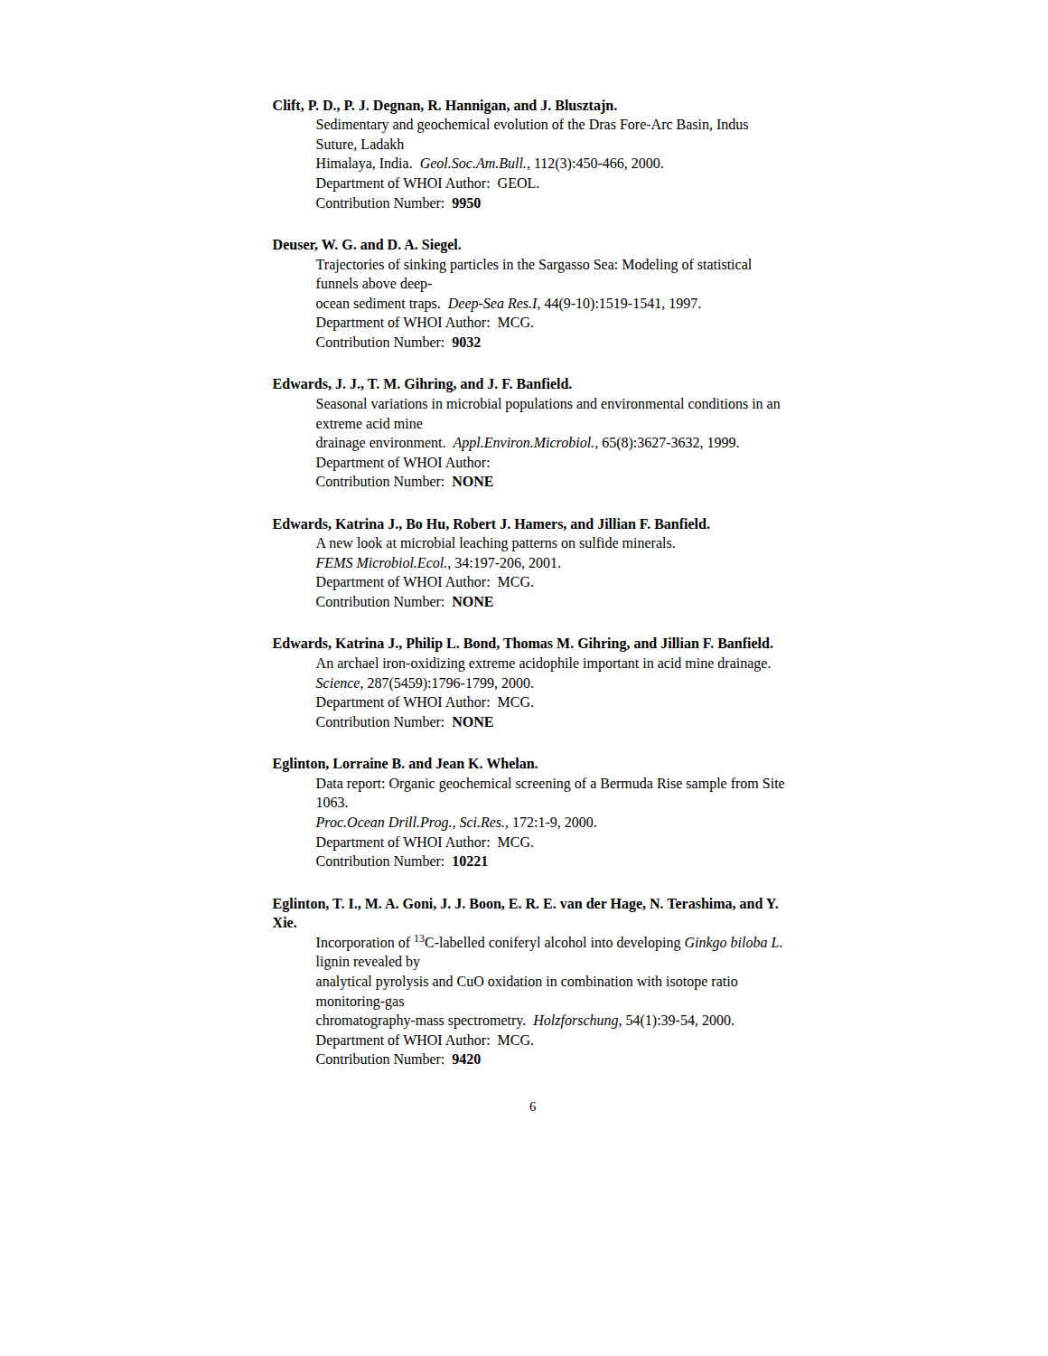Clift, P. D., P. J. Degnan, R. Hannigan, and J. Blusztajn.
Sedimentary and geochemical evolution of the Dras Fore-Arc Basin, Indus Suture, Ladakh
Himalaya, India. Geol.Soc.Am.Bull., 112(3):450-466, 2000.
Department of WHOI Author: GEOL.
Contribution Number: 9950
Deuser, W. G. and D. A. Siegel.
Trajectories of sinking particles in the Sargasso Sea: Modeling of statistical funnels above deep-
ocean sediment traps. Deep-Sea Res.I, 44(9-10):1519-1541, 1997.
Department of WHOI Author: MCG.
Contribution Number: 9032
Edwards, J. J., T. M. Gihring, and J. F. Banfield.
Seasonal variations in microbial populations and environmental conditions in an extreme acid mine
drainage environment. Appl.Environ.Microbiol., 65(8):3627-3632, 1999.
Department of WHOI Author:
Contribution Number: NONE
Edwards, Katrina J., Bo Hu, Robert J. Hamers, and Jillian F. Banfield.
A new look at microbial leaching patterns on sulfide minerals.
FEMS Microbiol.Ecol., 34:197-206, 2001.
Department of WHOI Author: MCG.
Contribution Number: NONE
Edwards, Katrina J., Philip L. Bond, Thomas M. Gihring, and Jillian F. Banfield.
An archael iron-oxidizing extreme acidophile important in acid mine drainage.
Science, 287(5459):1796-1799, 2000.
Department of WHOI Author: MCG.
Contribution Number: NONE
Eglinton, Lorraine B. and Jean K. Whelan.
Data report: Organic geochemical screening of a Bermuda Rise sample from Site 1063.
Proc.Ocean Drill.Prog., Sci.Res., 172:1-9, 2000.
Department of WHOI Author: MCG.
Contribution Number: 10221
Eglinton, T. I., M. A. Goni, J. J. Boon, E. R. E. van der Hage, N. Terashima, and Y. Xie.
Incorporation of 13C-labelled coniferyl alcohol into developing Ginkgo biloba L. lignin revealed by
analytical pyrolysis and CuO oxidation in combination with isotope ratio monitoring-gas
chromatography-mass spectrometry. Holzforschung, 54(1):39-54, 2000.
Department of WHOI Author: MCG.
Contribution Number: 9420
6